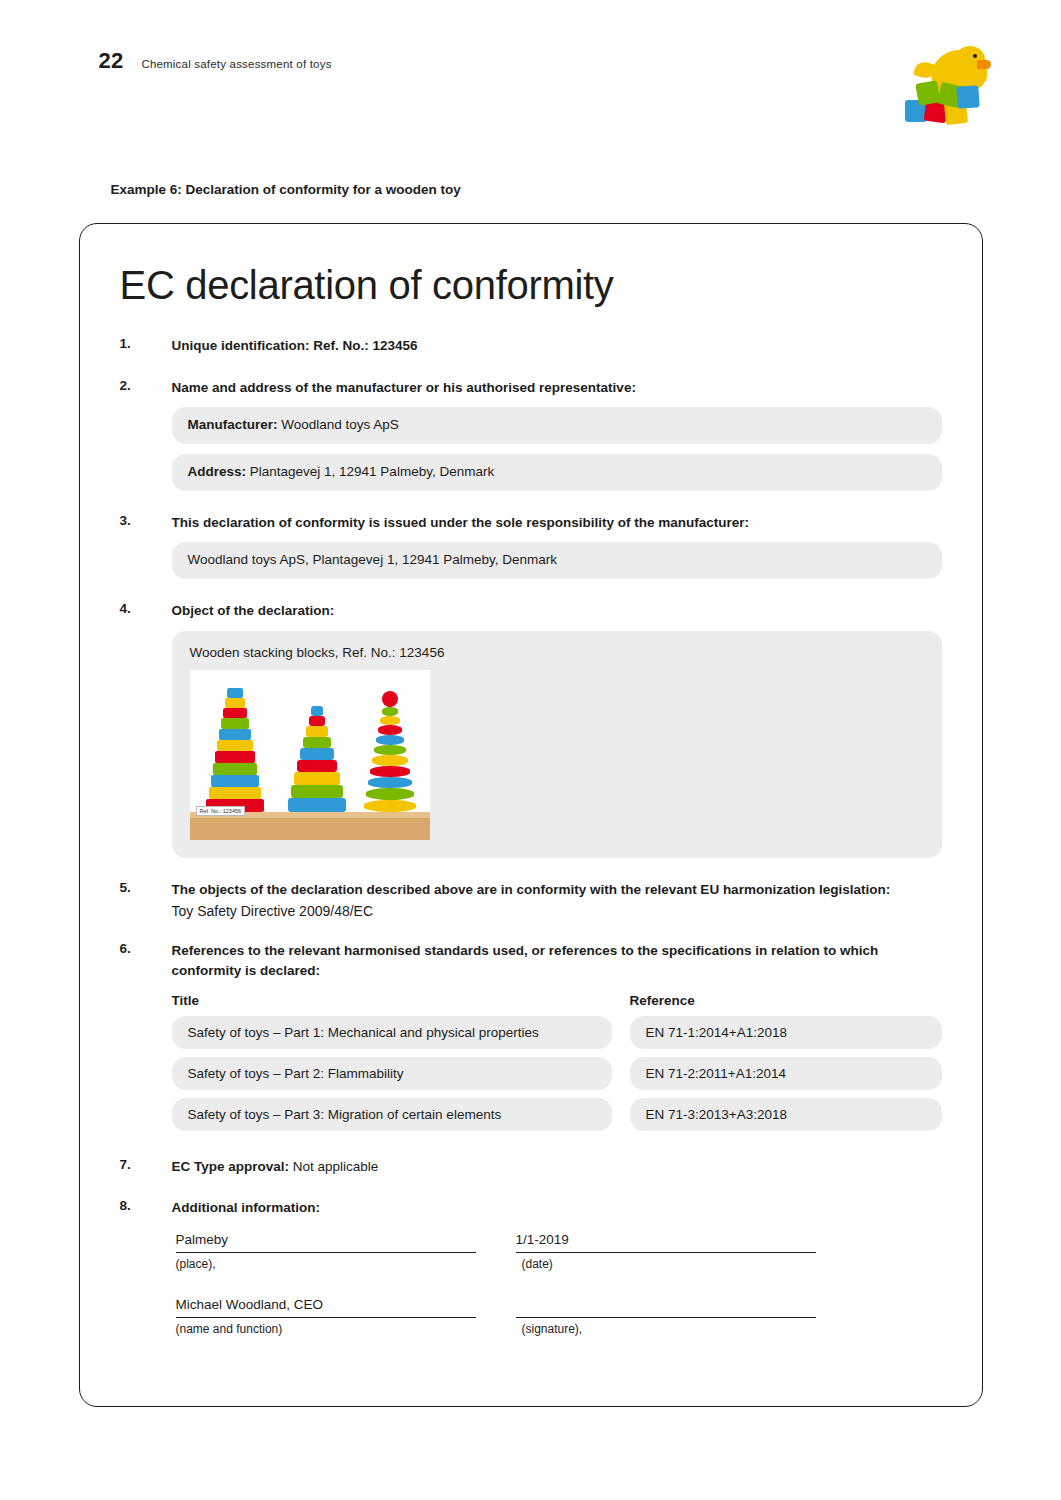22 Chemical safety assessment of toys
Example 6: Declaration of conformity for a wooden toy
EC declaration of conformity
Unique identification: Ref. No.: 123456
Name and address of the manufacturer or his authorised representative:
Manufacturer: Woodland toys ApS
Address: Plantagevej 1, 12941 Palmeby, Denmark
This declaration of conformity is issued under the sole responsibility of the manufacturer:
Woodland toys ApS, Plantagevej 1, 12941 Palmeby, Denmark
Object of the declaration:
Wooden stacking blocks, Ref. No.: 123456
Ref. No.: 123456
The objects of the declaration described above are in conformity with the relevant EU harmonization legislation:
Toy Safety Directive 2009/48/EC
References to the relevant harmonised standards used, or references to the specifications in relation to which conformity is declared:
Title
Reference
Safety of toys – Part 1: Mechanical and physical properties
EN 71-1:2014+A1:2018
Safety of toys – Part 2: Flammability
EN 71-2:2011+A1:2014
Safety of toys – Part 3: Migration of certain elements
EN 71-3:2013+A3:2018
EC Type approval: Not applicable
Additional information:
Palmeby
(place),
1/1-2019
(date)
Michael Woodland, CEO
(name and function)
(signature),